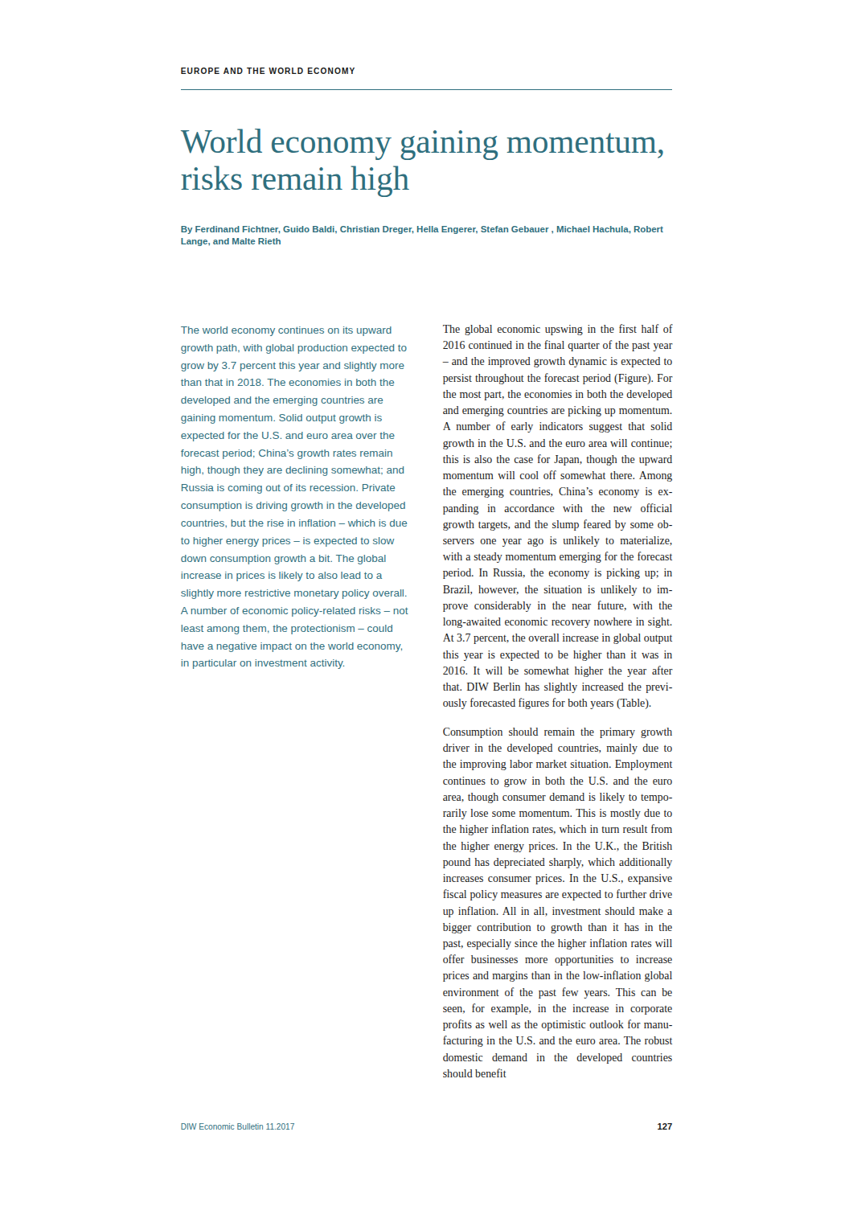Europe and the World Economy
World economy gaining momentum, risks remain high
By Ferdinand Fichtner, Guido Baldi, Christian Dreger, Hella Engerer, Stefan Gebauer , Michael Hachula, Robert Lange, and Malte Rieth
The world economy continues on its upward growth path, with global production expected to grow by 3.7 percent this year and slightly more than that in 2018. The economies in both the developed and the emerging countries are gaining momentum. Solid output growth is expected for the U.S. and euro area over the forecast period; China’s growth rates remain high, though they are declining somewhat; and Russia is coming out of its recession. Private consumption is driving growth in the developed countries, but the rise in inflation – which is due to higher energy prices – is expected to slow down consumption growth a bit. The global increase in prices is likely to also lead to a slightly more restrictive monetary policy overall. A number of economic policy-related risks – not least among them, the protectionism – could have a negative impact on the world economy, in particular on investment activity.
The global economic upswing in the first half of 2016 continued in the final quarter of the past year – and the improved growth dynamic is expected to persist throughout the forecast period (Figure). For the most part, the economies in both the developed and emerging countries are picking up momentum. A number of early indicators suggest that solid growth in the U.S. and the euro area will continue; this is also the case for Japan, though the upward momentum will cool off somewhat there. Among the emerging countries, China’s economy is expanding in accordance with the new official growth targets, and the slump feared by some observers one year ago is unlikely to materialize, with a steady momentum emerging for the forecast period. In Russia, the economy is picking up; in Brazil, however, the situation is unlikely to improve considerably in the near future, with the long-awaited economic recovery nowhere in sight. At 3.7 percent, the overall increase in global output this year is expected to be higher than it was in 2016. It will be somewhat higher the year after that. DIW Berlin has slightly increased the previously forecasted figures for both years (Table).
Consumption should remain the primary growth driver in the developed countries, mainly due to the improving labor market situation. Employment continues to grow in both the U.S. and the euro area, though consumer demand is likely to temporarily lose some momentum. This is mostly due to the higher inflation rates, which in turn result from the higher energy prices. In the U.K., the British pound has depreciated sharply, which additionally increases consumer prices. In the U.S., expansive fiscal policy measures are expected to further drive up inflation. All in all, investment should make a bigger contribution to growth than it has in the past, especially since the higher inflation rates will offer businesses more opportunities to increase prices and margins than in the low-inflation global environment of the past few years. This can be seen, for example, in the increase in corporate profits as well as the optimistic outlook for manufacturing in the U.S. and the euro area. The robust domestic demand in the developed countries should benefit
DIW Economic Bulletin 11.2017 127